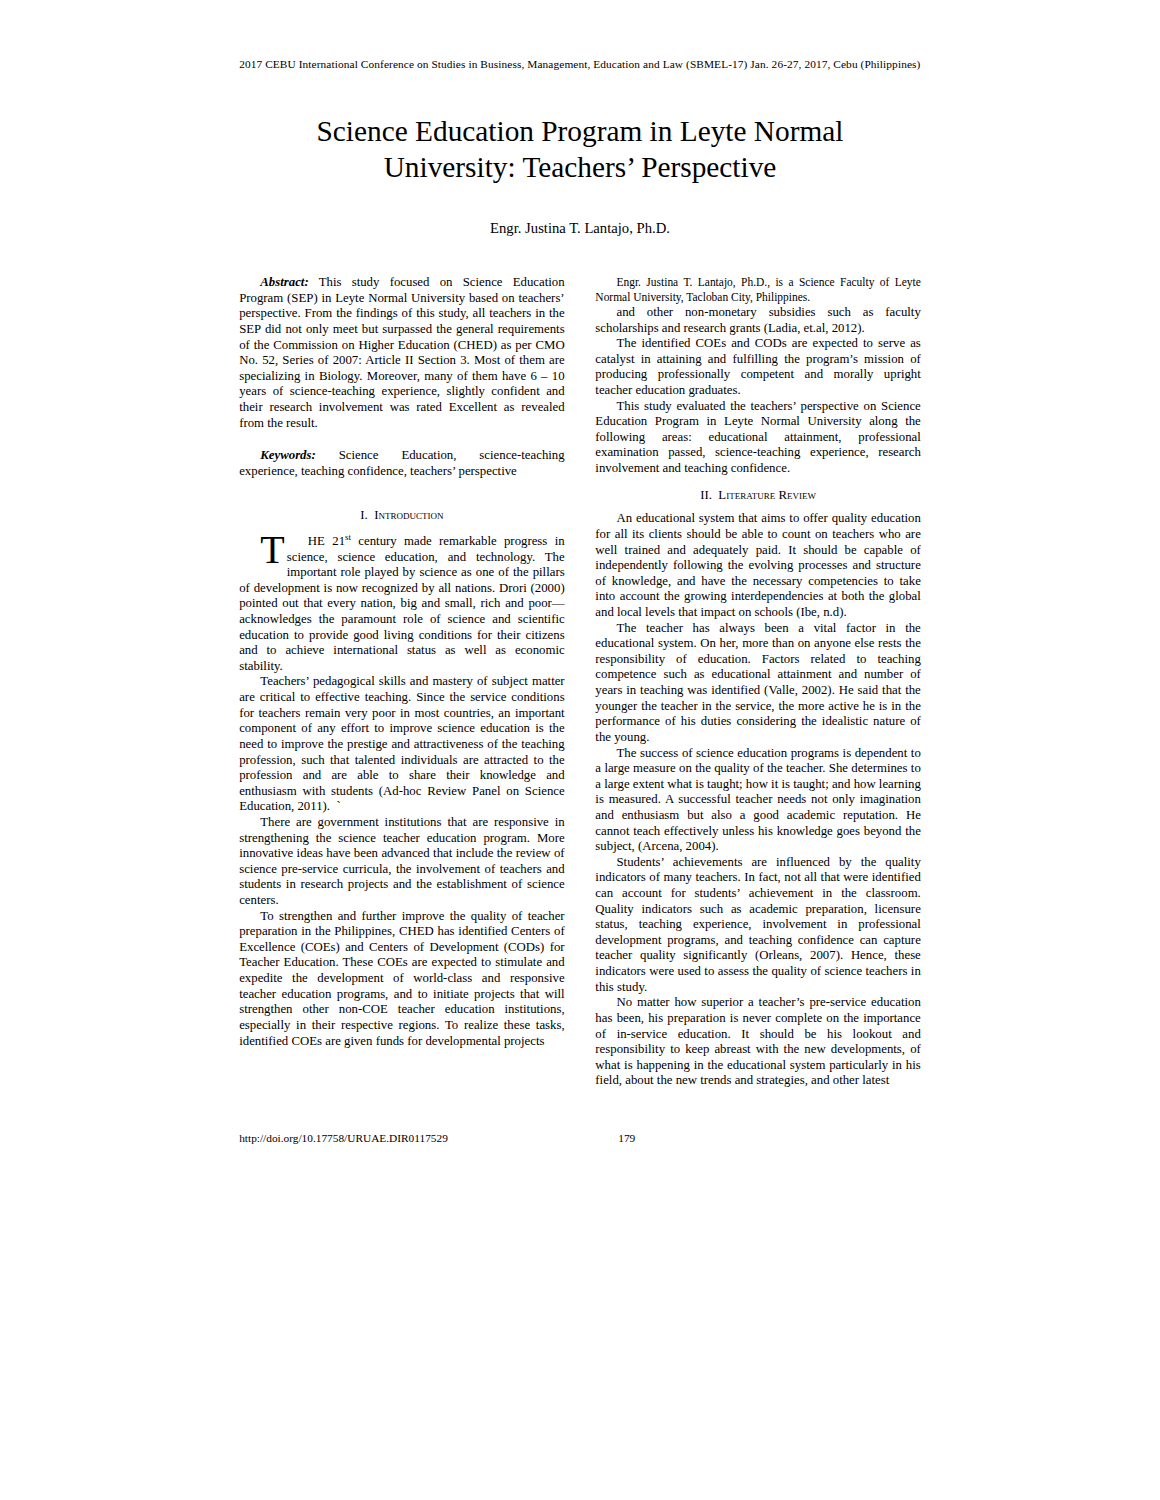2017 CEBU International Conference on Studies in Business, Management, Education and Law (SBMEL-17) Jan. 26-27, 2017, Cebu (Philippines)
Science Education Program in Leyte Normal
University: Teachers’ Perspective
Engr. Justina T. Lantajo, Ph.D.
Abstract: This study focused on Science Education Program (SEP) in Leyte Normal University based on teachers’ perspective. From the findings of this study, all teachers in the SEP did not only meet but surpassed the general requirements of the Commission on Higher Education (CHED) as per CMO No. 52, Series of 2007: Article II Section 3. Most of them are specializing in Biology. Moreover, many of them have 6 – 10 years of science-teaching experience, slightly confident and their research involvement was rated Excellent as revealed from the result.
Keywords: Science Education, science-teaching experience, teaching confidence, teachers’ perspective
I. Introduction
THE 21st century made remarkable progress in science, science education, and technology. The important role played by science as one of the pillars of development is now recognized by all nations. Drori (2000) pointed out that every nation, big and small, rich and poor— acknowledges the paramount role of science and scientific education to provide good living conditions for their citizens and to achieve international status as well as economic stability.
Teachers’ pedagogical skills and mastery of subject matter are critical to effective teaching. Since the service conditions for teachers remain very poor in most countries, an important component of any effort to improve science education is the need to improve the prestige and attractiveness of the teaching profession, such that talented individuals are attracted to the profession and are able to share their knowledge and enthusiasm with students (Ad-hoc Review Panel on Science Education, 2011). `
There are government institutions that are responsive in strengthening the science teacher education program. More innovative ideas have been advanced that include the review of science pre-service curricula, the involvement of teachers and students in research projects and the establishment of science centers.
To strengthen and further improve the quality of teacher preparation in the Philippines, CHED has identified Centers of Excellence (COEs) and Centers of Development (CODs) for Teacher Education. These COEs are expected to stimulate and expedite the development of world-class and responsive teacher education programs, and to initiate projects that will strengthen other non-COE teacher education institutions, especially in their respective regions. To realize these tasks, identified COEs are given funds for developmental projects
Engr. Justina T. Lantajo, Ph.D., is a Science Faculty of Leyte Normal University, Tacloban City, Philippines.
and other non-monetary subsidies such as faculty scholarships and research grants (Ladia, et.al, 2012).
The identified COEs and CODs are expected to serve as catalyst in attaining and fulfilling the program’s mission of producing professionally competent and morally upright teacher education graduates.
This study evaluated the teachers’ perspective on Science Education Program in Leyte Normal University along the following areas: educational attainment, professional examination passed, science-teaching experience, research involvement and teaching confidence.
II. Literature Review
An educational system that aims to offer quality education for all its clients should be able to count on teachers who are well trained and adequately paid. It should be capable of independently following the evolving processes and structure of knowledge, and have the necessary competencies to take into account the growing interdependencies at both the global and local levels that impact on schools (Ibe, n.d).
The teacher has always been a vital factor in the educational system. On her, more than on anyone else rests the responsibility of education. Factors related to teaching competence such as educational attainment and number of years in teaching was identified (Valle, 2002). He said that the younger the teacher in the service, the more active he is in the performance of his duties considering the idealistic nature of the young.
The success of science education programs is dependent to a large measure on the quality of the teacher. She determines to a large extent what is taught; how it is taught; and how learning is measured. A successful teacher needs not only imagination and enthusiasm but also a good academic reputation. He cannot teach effectively unless his knowledge goes beyond the subject, (Arcena, 2004).
Students’ achievements are influenced by the quality indicators of many teachers. In fact, not all that were identified can account for students’ achievement in the classroom. Quality indicators such as academic preparation, licensure status, teaching experience, involvement in professional development programs, and teaching confidence can capture teacher quality significantly (Orleans, 2007). Hence, these indicators were used to assess the quality of science teachers in this study.
No matter how superior a teacher’s pre-service education has been, his preparation is never complete on the importance of in-service education. It should be his lookout and responsibility to keep abreast with the new developments, of what is happening in the educational system particularly in his field, about the new trends and strategies, and other latest
http://doi.org/10.17758/URUAE.DIR0117529
179